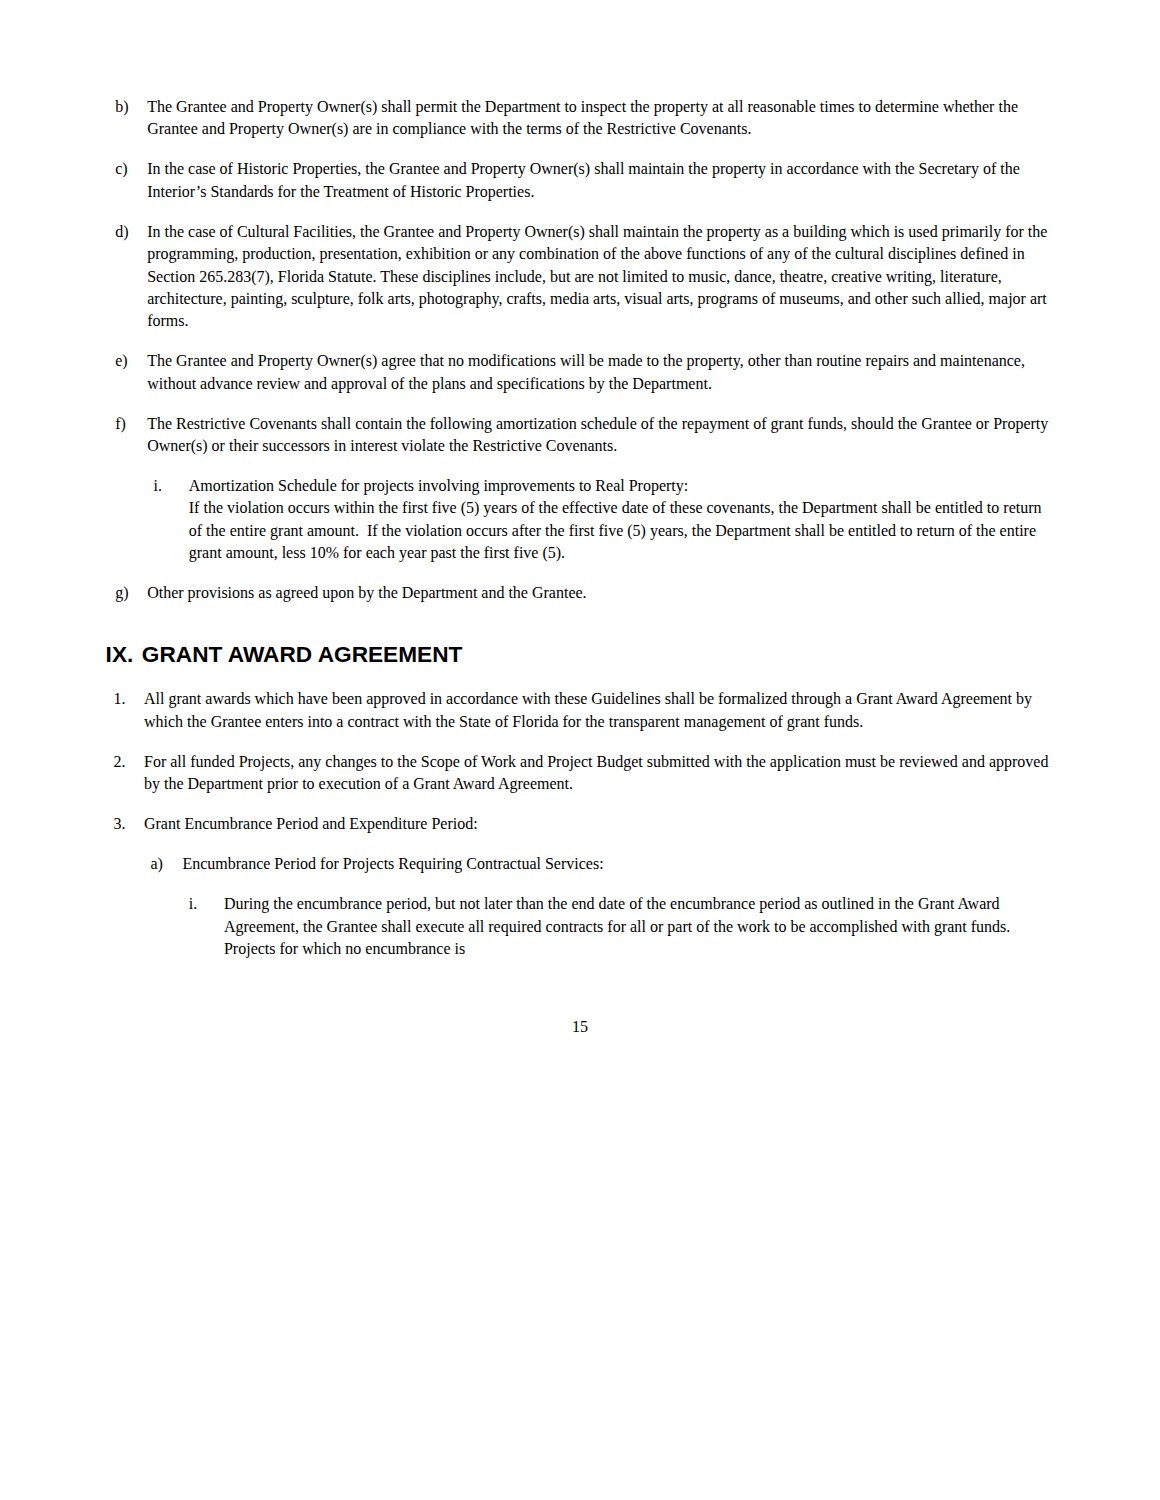b) The Grantee and Property Owner(s) shall permit the Department to inspect the property at all reasonable times to determine whether the Grantee and Property Owner(s) are in compliance with the terms of the Restrictive Covenants.
c) In the case of Historic Properties, the Grantee and Property Owner(s) shall maintain the property in accordance with the Secretary of the Interior’s Standards for the Treatment of Historic Properties.
d) In the case of Cultural Facilities, the Grantee and Property Owner(s) shall maintain the property as a building which is used primarily for the programming, production, presentation, exhibition or any combination of the above functions of any of the cultural disciplines defined in Section 265.283(7), Florida Statute. These disciplines include, but are not limited to music, dance, theatre, creative writing, literature, architecture, painting, sculpture, folk arts, photography, crafts, media arts, visual arts, programs of museums, and other such allied, major art forms.
e) The Grantee and Property Owner(s) agree that no modifications will be made to the property, other than routine repairs and maintenance, without advance review and approval of the plans and specifications by the Department.
f) The Restrictive Covenants shall contain the following amortization schedule of the repayment of grant funds, should the Grantee or Property Owner(s) or their successors in interest violate the Restrictive Covenants.
i. Amortization Schedule for projects involving improvements to Real Property:
If the violation occurs within the first five (5) years of the effective date of these covenants, the Department shall be entitled to return of the entire grant amount. If the violation occurs after the first five (5) years, the Department shall be entitled to return of the entire grant amount, less 10% for each year past the first five (5).
g) Other provisions as agreed upon by the Department and the Grantee.
IX. GRANT AWARD AGREEMENT
1. All grant awards which have been approved in accordance with these Guidelines shall be formalized through a Grant Award Agreement by which the Grantee enters into a contract with the State of Florida for the transparent management of grant funds.
2. For all funded Projects, any changes to the Scope of Work and Project Budget submitted with the application must be reviewed and approved by the Department prior to execution of a Grant Award Agreement.
3. Grant Encumbrance Period and Expenditure Period:
a) Encumbrance Period for Projects Requiring Contractual Services:
i. During the encumbrance period, but not later than the end date of the encumbrance period as outlined in the Grant Award Agreement, the Grantee shall execute all required contracts for all or part of the work to be accomplished with grant funds. Projects for which no encumbrance is
15